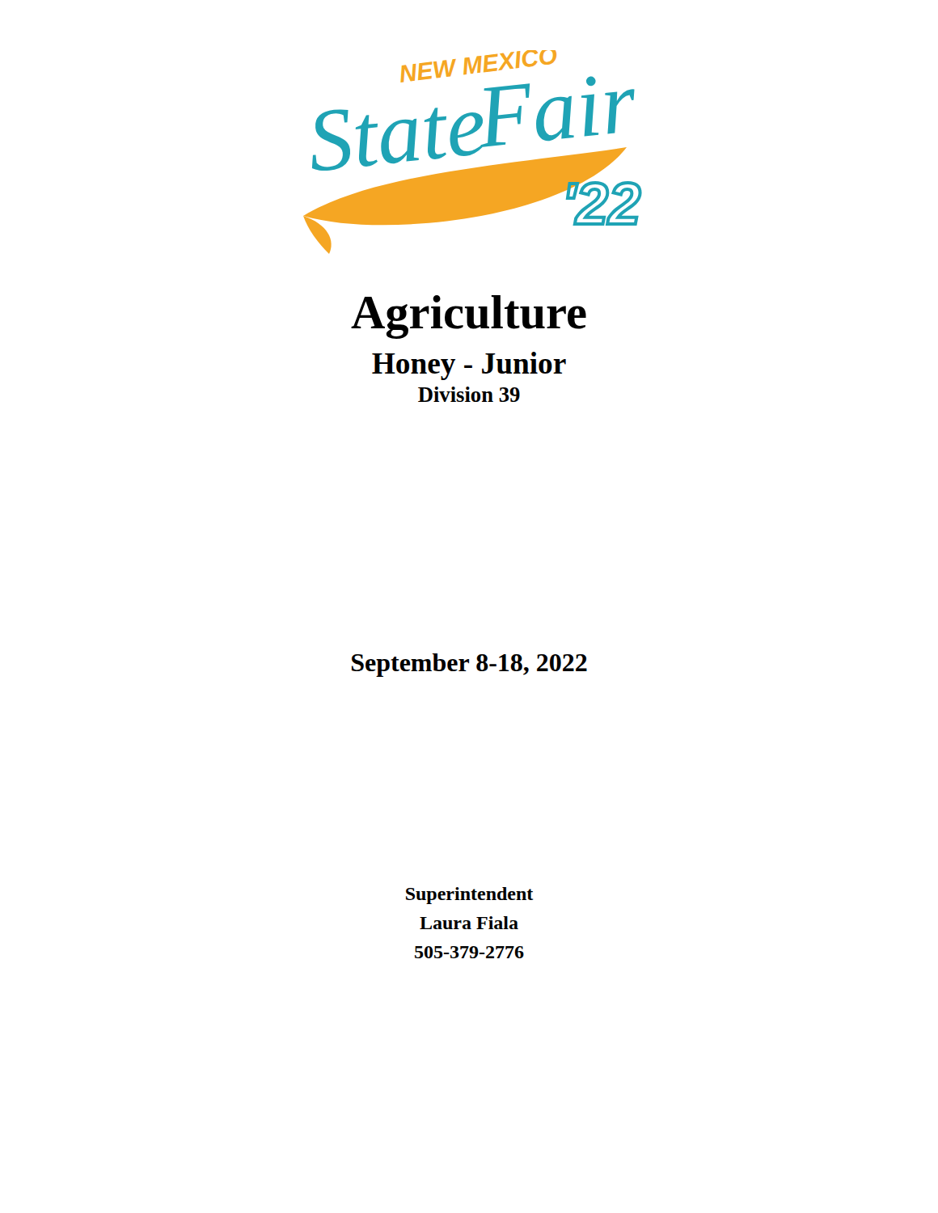NEW MEXICO State Fair '22
Agriculture
Honey - Junior
Division 39
September 8-18, 2022
Superintendent
Laura Fiala
505-379-2776